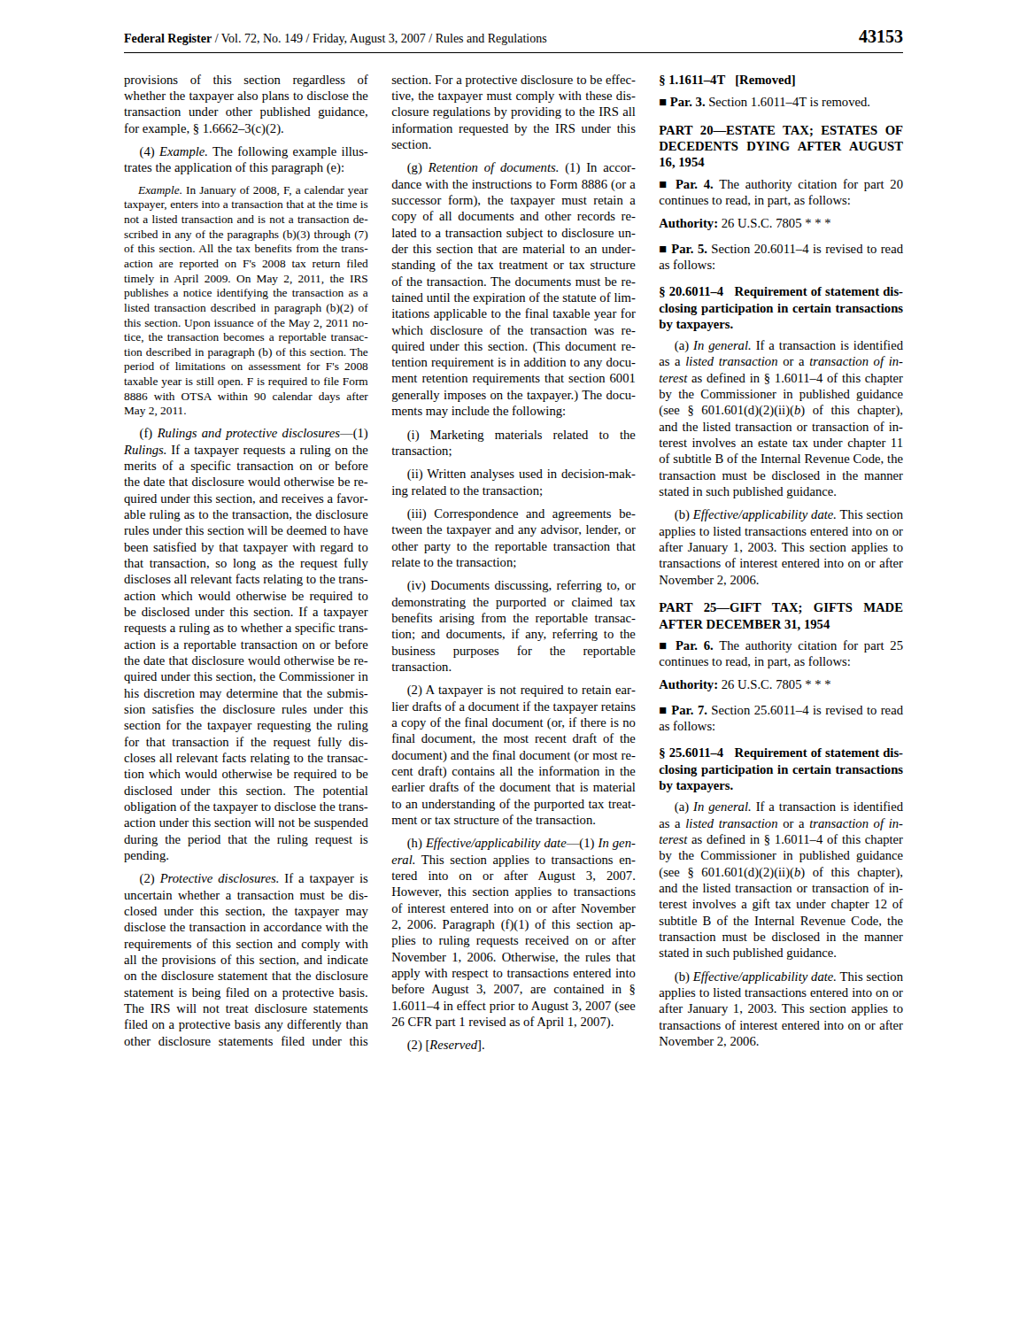Federal Register / Vol. 72, No. 149 / Friday, August 3, 2007 / Rules and Regulations
43153
provisions of this section regardless of whether the taxpayer also plans to disclose the transaction under other published guidance, for example, § 1.6662–3(c)(2).
(4) Example. The following example illustrates the application of this paragraph (e):
Example. In January of 2008, F, a calendar year taxpayer, enters into a transaction that at the time is not a listed transaction and is not a transaction described in any of the paragraphs (b)(3) through (7) of this section. All the tax benefits from the transaction are reported on F's 2008 tax return filed timely in April 2009. On May 2, 2011, the IRS publishes a notice identifying the transaction as a listed transaction described in paragraph (b)(2) of this section. Upon issuance of the May 2, 2011 notice, the transaction becomes a reportable transaction described in paragraph (b) of this section. The period of limitations on assessment for F's 2008 taxable year is still open. F is required to file Form 8886 with OTSA within 90 calendar days after May 2, 2011.
(f) Rulings and protective disclosures—(1) Rulings. If a taxpayer requests a ruling on the merits of a specific transaction on or before the date that disclosure would otherwise be required under this section, and receives a favorable ruling as to the transaction, the disclosure rules under this section will be deemed to have been satisfied by that taxpayer with regard to that transaction, so long as the request fully discloses all relevant facts relating to the transaction which would otherwise be required to be disclosed under this section. If a taxpayer requests a ruling as to whether a specific transaction is a reportable transaction on or before the date that disclosure would otherwise be required under this section, the Commissioner in his discretion may determine that the submission satisfies the disclosure rules under this section for the taxpayer requesting the ruling for that transaction if the request fully discloses all relevant facts relating to the transaction which would otherwise be required to be disclosed under this section. The potential obligation of the taxpayer to disclose the transaction under this section will not be suspended during the period that the ruling request is pending.
(2) Protective disclosures. If a taxpayer is uncertain whether a transaction must be disclosed under this section, the taxpayer may disclose the transaction in accordance with the requirements of this section and comply with all the provisions of this section, and indicate on the disclosure statement that the disclosure statement is being filed on a protective basis. The IRS will not treat disclosure statements filed on a protective basis any differently than other disclosure statements filed under this section. For a protective disclosure to be effective, the taxpayer must comply with these disclosure regulations by providing to the IRS all information requested by the IRS under this section.
(g) Retention of documents. (1) In accordance with the instructions to Form 8886 (or a successor form), the taxpayer must retain a copy of all documents and other records related to a transaction subject to disclosure under this section that are material to an understanding of the tax treatment or tax structure of the transaction. The documents must be retained until the expiration of the statute of limitations applicable to the final taxable year for which disclosure of the transaction was required under this section. (This document retention requirement is in addition to any document retention requirements that section 6001 generally imposes on the taxpayer.) The documents may include the following:
(i) Marketing materials related to the transaction;
(ii) Written analyses used in decision-making related to the transaction;
(iii) Correspondence and agreements between the taxpayer and any advisor, lender, or other party to the reportable transaction that relate to the transaction;
(iv) Documents discussing, referring to, or demonstrating the purported or claimed tax benefits arising from the reportable transaction; and documents, if any, referring to the business purposes for the reportable transaction.
(2) A taxpayer is not required to retain earlier drafts of a document if the taxpayer retains a copy of the final document (or, if there is no final document, the most recent draft of the document) and the final document (or most recent draft) contains all the information in the earlier drafts of the document that is material to an understanding of the purported tax treatment or tax structure of the transaction.
(h) Effective/applicability date—(1) In general. This section applies to transactions entered into on or after August 3, 2007. However, this section applies to transactions of interest entered into on or after November 2, 2006. Paragraph (f)(1) of this section applies to ruling requests received on or after November 1, 2006. Otherwise, the rules that apply with respect to transactions entered into before August 3, 2007, are contained in § 1.6011–4 in effect prior to August 3, 2007 (see 26 CFR part 1 revised as of April 1, 2007).
(2) [Reserved].
§ 1.1611–4T [Removed]
Par. 3. Section 1.6011–4T is removed.
PART 20—ESTATE TAX; ESTATES OF DECEDENTS DYING AFTER AUGUST 16, 1954
Par. 4. The authority citation for part 20 continues to read, in part, as follows:
Authority: 26 U.S.C. 7805 * * *
Par. 5. Section 20.6011–4 is revised to read as follows:
§ 20.6011–4 Requirement of statement disclosing participation in certain transactions by taxpayers.
(a) In general. If a transaction is identified as a listed transaction or a transaction of interest as defined in § 1.6011–4 of this chapter by the Commissioner in published guidance (see § 601.601(d)(2)(ii)(b) of this chapter), and the listed transaction or transaction of interest involves an estate tax under chapter 11 of subtitle B of the Internal Revenue Code, the transaction must be disclosed in the manner stated in such published guidance.
(b) Effective/applicability date. This section applies to listed transactions entered into on or after January 1, 2003. This section applies to transactions of interest entered into on or after November 2, 2006.
PART 25—GIFT TAX; GIFTS MADE AFTER DECEMBER 31, 1954
Par. 6. The authority citation for part 25 continues to read, in part, as follows:
Authority: 26 U.S.C. 7805 * * *
Par. 7. Section 25.6011–4 is revised to read as follows:
§ 25.6011–4 Requirement of statement disclosing participation in certain transactions by taxpayers.
(a) In general. If a transaction is identified as a listed transaction or a transaction of interest as defined in § 1.6011–4 of this chapter by the Commissioner in published guidance (see § 601.601(d)(2)(ii)(b) of this chapter), and the listed transaction or transaction of interest involves a gift tax under chapter 12 of subtitle B of the Internal Revenue Code, the transaction must be disclosed in the manner stated in such published guidance.
(b) Effective/applicability date. This section applies to listed transactions entered into on or after January 1, 2003. This section applies to transactions of interest entered into on or after November 2, 2006.